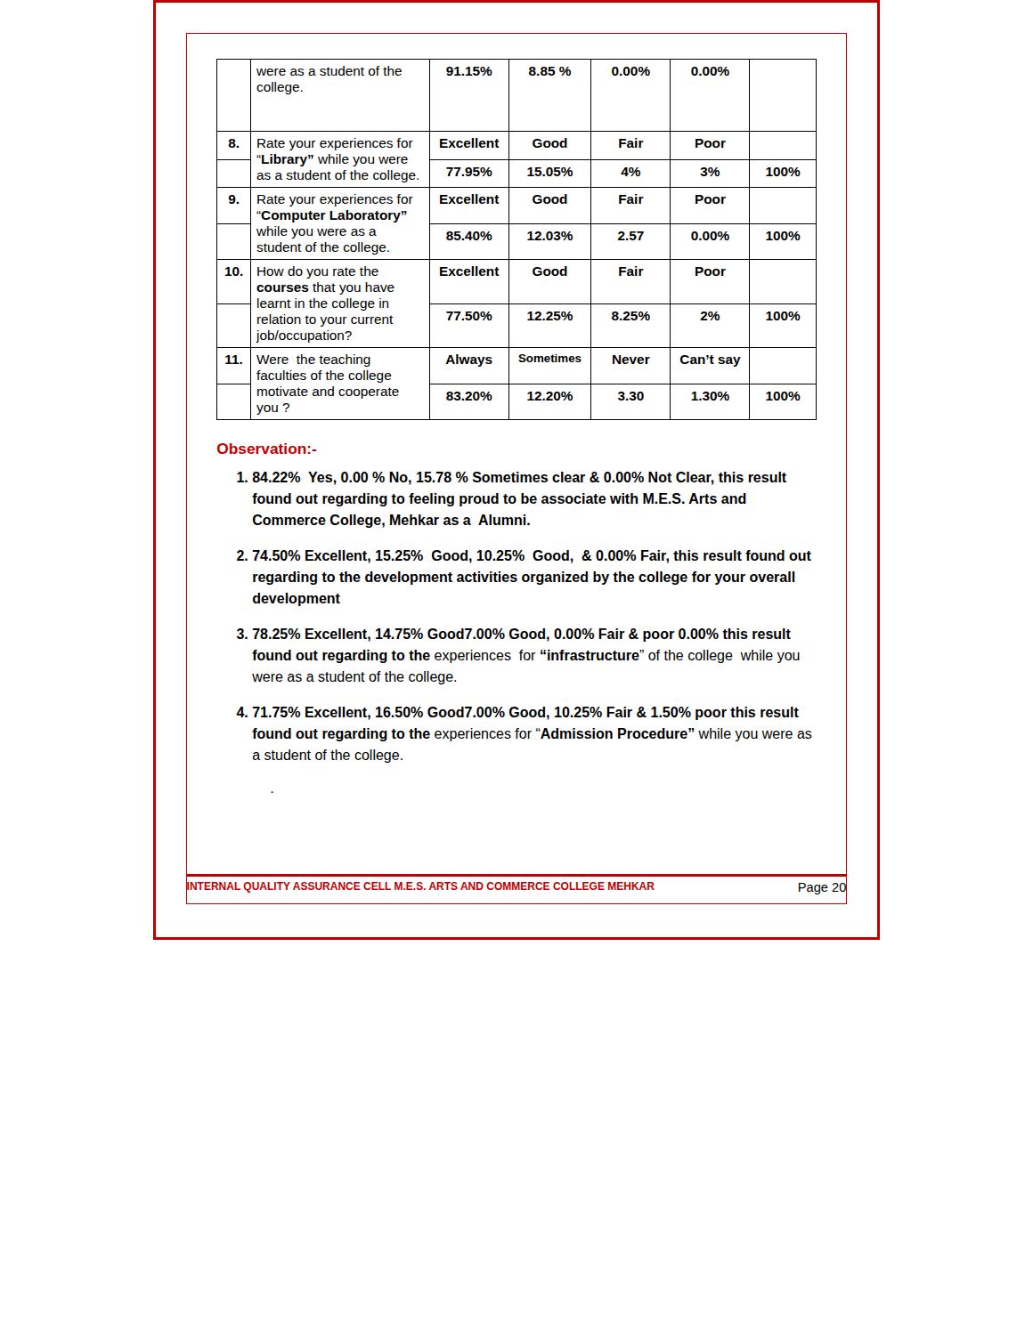| | were as a student of the college. | 91.15% | 8.85 % | 0.00% | 0.00% | |
| 8. | Rate your experiences for “ Library” while you were as a student of the college. | Excellent | Good | Fair | Poor | |
| | 77.95% | 15.05% | 4% | 3% | 100% |
| 9. | Rate your experiences for “ Computer Laboratory” while you were as a student of the college. | Excellent | Good | Fair | Poor | |
| | 85.40% | 12.03% | 2.57 | 0.00% | 100% |
| 10. | How do you rate the courses that you have learnt in the college in relation to your current job/occupation? | Excellent | Good | Fair | Poor | |
| | 77.50% | 12.25% | 8.25% | 2% | 100% |
| 11. | Were the teaching faculties of the college motivate and cooperate you ? | Always | Sometimes | Never | Can’t say | |
| | 83.20% | 12.20% | 3.30 | 1.30% | 100% |
Observation:-
84.22% Yes, 0.00 % No, 15.78 % Sometimes clear & 0.00% Not Clear, this result found out regarding to feeling proud to be associate with M.E.S. Arts and Commerce College, Mehkar as a Alumni.
74.50% Excellent, 15.25% Good, 10.25% Good, & 0.00% Fair, this result found out regarding to the development activities organized by the college for your overall development
78.25% Excellent, 14.75% Good7.00% Good, 0.00% Fair & poor 0.00% this result found out regarding to the experiences for “infrastructure” of the college while you were as a student of the college.
71.75% Excellent, 16.50% Good7.00% Good, 10.25% Fair & 1.50% poor this result found out regarding to the experiences for “Admission Procedure” while you were as a student of the college.
.
INTERNAL QUALITY ASSURANCE CELL M.E.S. ARTS AND COMMERCE COLLEGE MEHKAR
Page 20